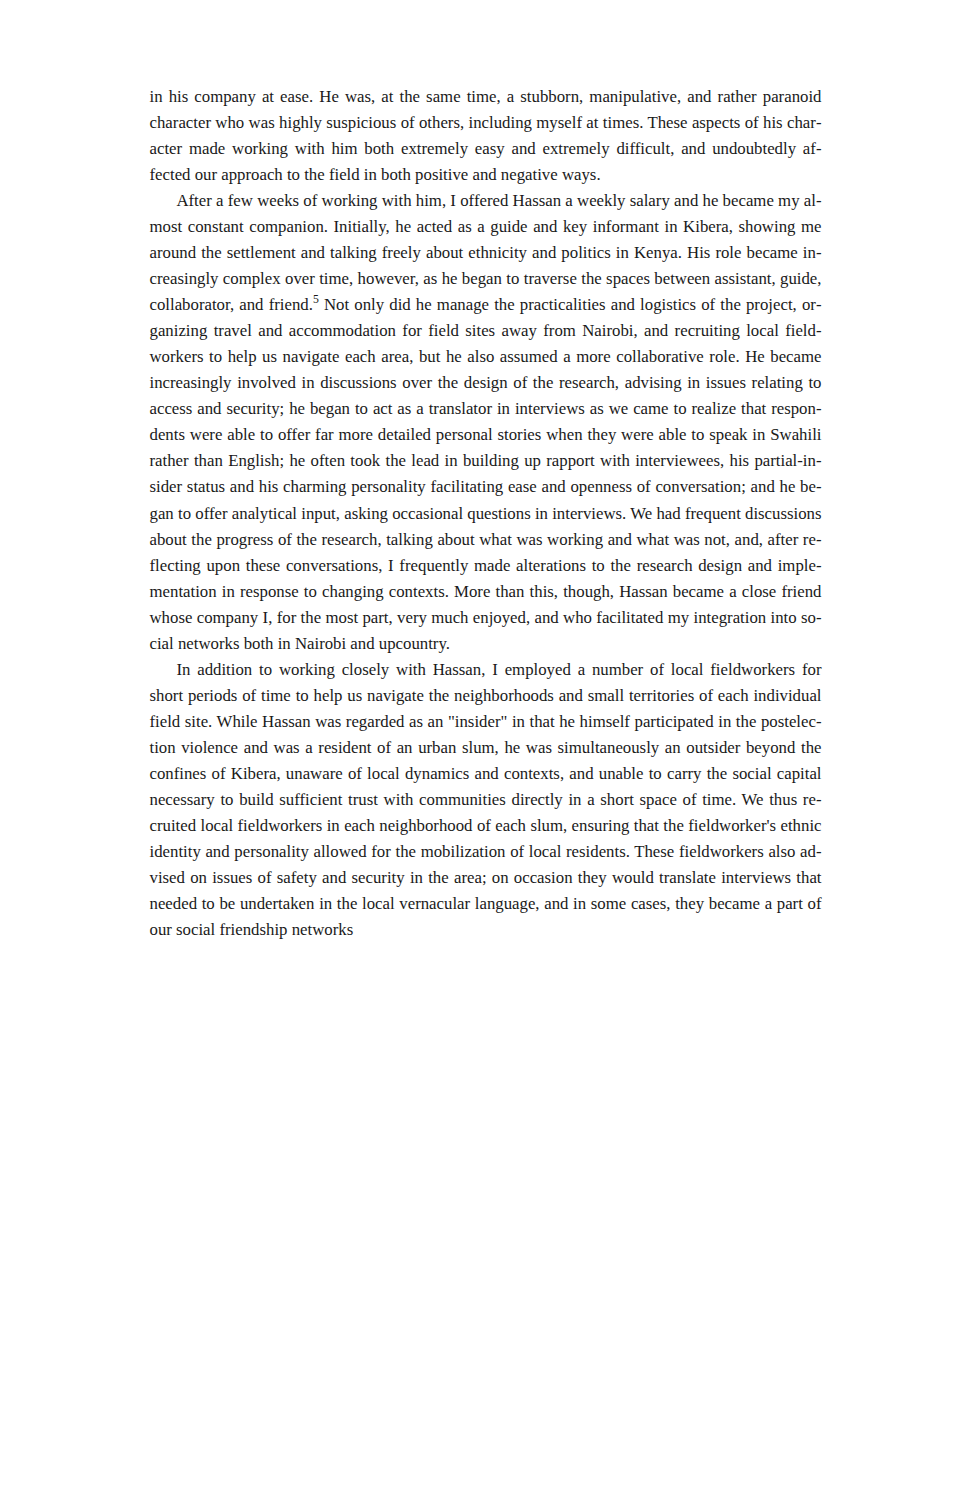in his company at ease. He was, at the same time, a stubborn, manipulative, and rather paranoid character who was highly suspicious of others, including myself at times. These aspects of his character made working with him both extremely easy and extremely difficult, and undoubtedly affected our approach to the field in both positive and negative ways.
After a few weeks of working with him, I offered Hassan a weekly salary and he became my almost constant companion. Initially, he acted as a guide and key informant in Kibera, showing me around the settlement and talking freely about ethnicity and politics in Kenya. His role became increasingly complex over time, however, as he began to traverse the spaces between assistant, guide, collaborator, and friend.5 Not only did he manage the practicalities and logistics of the project, organizing travel and accommodation for field sites away from Nairobi, and recruiting local fieldworkers to help us navigate each area, but he also assumed a more collaborative role. He became increasingly involved in discussions over the design of the research, advising in issues relating to access and security; he began to act as a translator in interviews as we came to realize that respondents were able to offer far more detailed personal stories when they were able to speak in Swahili rather than English; he often took the lead in building up rapport with interviewees, his partial-insider status and his charming personality facilitating ease and openness of conversation; and he began to offer analytical input, asking occasional questions in interviews. We had frequent discussions about the progress of the research, talking about what was working and what was not, and, after reflecting upon these conversations, I frequently made alterations to the research design and implementation in response to changing contexts. More than this, though, Hassan became a close friend whose company I, for the most part, very much enjoyed, and who facilitated my integration into social networks both in Nairobi and upcountry.
In addition to working closely with Hassan, I employed a number of local fieldworkers for short periods of time to help us navigate the neighborhoods and small territories of each individual field site. While Hassan was regarded as an "insider" in that he himself participated in the postelection violence and was a resident of an urban slum, he was simultaneously an outsider beyond the confines of Kibera, unaware of local dynamics and contexts, and unable to carry the social capital necessary to build sufficient trust with communities directly in a short space of time. We thus recruited local fieldworkers in each neighborhood of each slum, ensuring that the fieldworker's ethnic identity and personality allowed for the mobilization of local residents. These fieldworkers also advised on issues of safety and security in the area; on occasion they would translate interviews that needed to be undertaken in the local vernacular language, and in some cases, they became a part of our social friendship networks